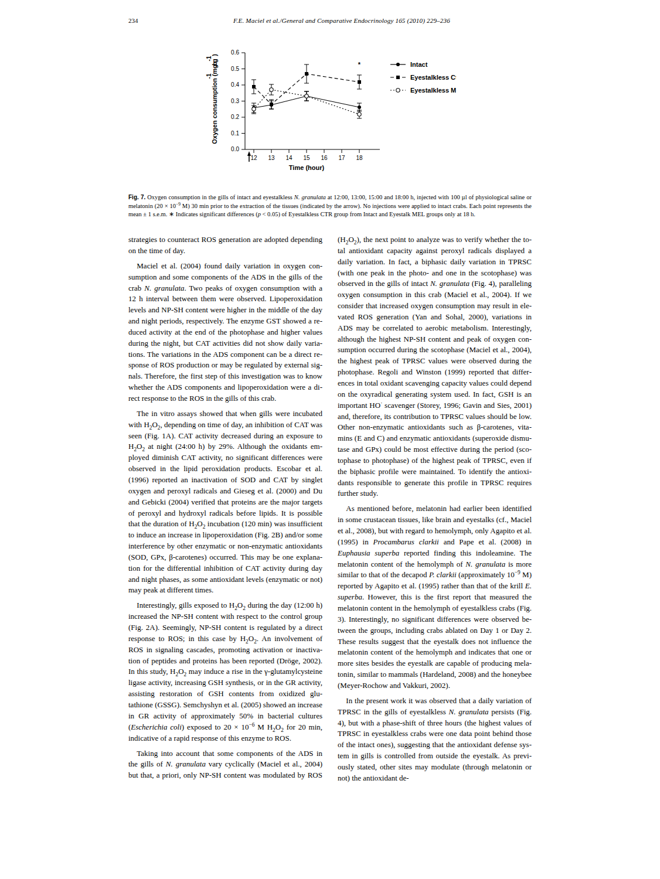234
F.E. Maciel et al./General and Comparative Endocrinology 165 (2010) 229–236
0.0 0.1 0.2 0.3 0.4 0.5 0.6 12 13 14 15 16 17 18 Oxygen consumption (mg.g -1 .h -1 ) Time (hour) * Intact Eyestalkless Ctr Eyestalkless Mel
Fig. 7. Oxygen consumption in the gills of intact and eyestalkless N. granulata at 12:00, 13:00, 15:00 and 18:00 h, injected with 100 µl of physiological saline or melatonin (20 × 10−9 M) 30 min prior to the extraction of the tissues (indicated by the arrow). No injections were applied to intact crabs. Each point represents the mean ± 1 s.e.m. ∗ Indicates significant differences (p < 0.05) of Eyestalkless CTR group from Intact and Eyestalk MEL groups only at 18 h.
strategies to counteract ROS generation are adopted depending on the time of day.
Maciel et al. (2004) found daily variation in oxygen consumption and some components of the ADS in the gills of the crab N. granulata. Two peaks of oxygen consumption with a 12 h interval between them were observed. Lipoperoxidation levels and NP-SH content were higher in the middle of the day and night periods, respectively. The enzyme GST showed a reduced activity at the end of the photophase and higher values during the night, but CAT activities did not show daily variations. The variations in the ADS component can be a direct response of ROS production or may be regulated by external signals. Therefore, the first step of this investigation was to know whether the ADS components and lipoperoxidation were a direct response to the ROS in the gills of this crab.
The in vitro assays showed that when gills were incubated with H2O2, depending on time of day, an inhibition of CAT was seen (Fig. 1A). CAT activity decreased during an exposure to H2O2 at night (24:00 h) by 29%. Although the oxidants employed diminish CAT activity, no significant differences were observed in the lipid peroxidation products. Escobar et al. (1996) reported an inactivation of SOD and CAT by singlet oxygen and peroxyl radicals and Gieseg et al. (2000) and Du and Gebicki (2004) verified that proteins are the major targets of peroxyl and hydroxyl radicals before lipids. It is possible that the duration of H2O2 incubation (120 min) was insufficient to induce an increase in lipoperoxidation (Fig. 2B) and/or some interference by other enzymatic or non-enzymatic antioxidants (SOD, GPx, β-carotenes) occurred. This may be one explanation for the differential inhibition of CAT activity during day and night phases, as some antioxidant levels (enzymatic or not) may peak at different times.
Interestingly, gills exposed to H2O2 during the day (12:00 h) increased the NP-SH content with respect to the control group (Fig. 2A). Seemingly, NP-SH content is regulated by a direct response to ROS; in this case by H2O2. An involvement of ROS in signaling cascades, promoting activation or inactivation of peptides and proteins has been reported (Dröge, 2002). In this study, H2O2 may induce a rise in the γ-glutamylcysteine ligase activity, increasing GSH synthesis, or in the GR activity, assisting restoration of GSH contents from oxidized glutathione (GSSG). Semchyshyn et al. (2005) showed an increase in GR activity of approximately 50% in bacterial cultures (Escherichia coli) exposed to 20 × 10−6 M H2O2 for 20 min, indicative of a rapid response of this enzyme to ROS.
Taking into account that some components of the ADS in the gills of N. granulata vary cyclically (Maciel et al., 2004) but that, a priori, only NP-SH content was modulated by ROS (H2O2), the next point to analyze was to verify whether the total antioxidant capacity against peroxyl radicals displayed a daily variation. In fact, a biphasic daily variation in TPRSC (with one peak in the photo- and one in the scotophase) was observed in the gills of intact N. granulata (Fig. 4), paralleling oxygen consumption in this crab (Maciel et al., 2004). If we consider that increased oxygen consumption may result in elevated ROS generation (Yan and Sohal, 2000), variations in ADS may be correlated to aerobic metabolism. Interestingly, although the highest NP-SH content and peak of oxygen consumption occurred during the scotophase (Maciel et al., 2004), the highest peak of TPRSC values were observed during the photophase. Regoli and Winston (1999) reported that differences in total oxidant scavenging capacity values could depend on the oxyradical generating system used. In fact, GSH is an important HO· scavenger (Storey, 1996; Gavin and Sies, 2001) and, therefore, its contribution to TPRSC values should be low. Other non-enzymatic antioxidants such as β-carotenes, vitamins (E and C) and enzymatic antioxidants (superoxide dismutase and GPx) could be most effective during the period (scotophase to photophase) of the highest peak of TPRSC, even if the biphasic profile were maintained. To identify the antioxidants responsible to generate this profile in TPRSC requires further study.
As mentioned before, melatonin had earlier been identified in some crustacean tissues, like brain and eyestalks (cf., Maciel et al., 2008), but with regard to hemolymph, only Agapito et al. (1995) in Procambarus clarkii and Pape et al. (2008) in Euphausia superba reported finding this indoleamine. The melatonin content of the hemolymph of N. granulata is more similar to that of the decapod P. clarkii (approximately 10−9 M) reported by Agapito et al. (1995) rather than that of the krill E. superba. However, this is the first report that measured the melatonin content in the hemolymph of eyestalkless crabs (Fig. 3). Interestingly, no significant differences were observed between the groups, including crabs ablated on Day 1 or Day 2. These results suggest that the eyestalk does not influence the melatonin content of the hemolymph and indicates that one or more sites besides the eyestalk are capable of producing melatonin, similar to mammals (Hardeland, 2008) and the honeybee (Meyer-Rochow and Vakkuri, 2002).
In the present work it was observed that a daily variation of TPRSC in the gills of eyestalkless N. granulata persists (Fig. 4), but with a phase-shift of three hours (the highest values of TPRSC in eyestalkless crabs were one data point behind those of the intact ones), suggesting that the antioxidant defense system in gills is controlled from outside the eyestalk. As previously stated, other sites may modulate (through melatonin or not) the antioxidant de-